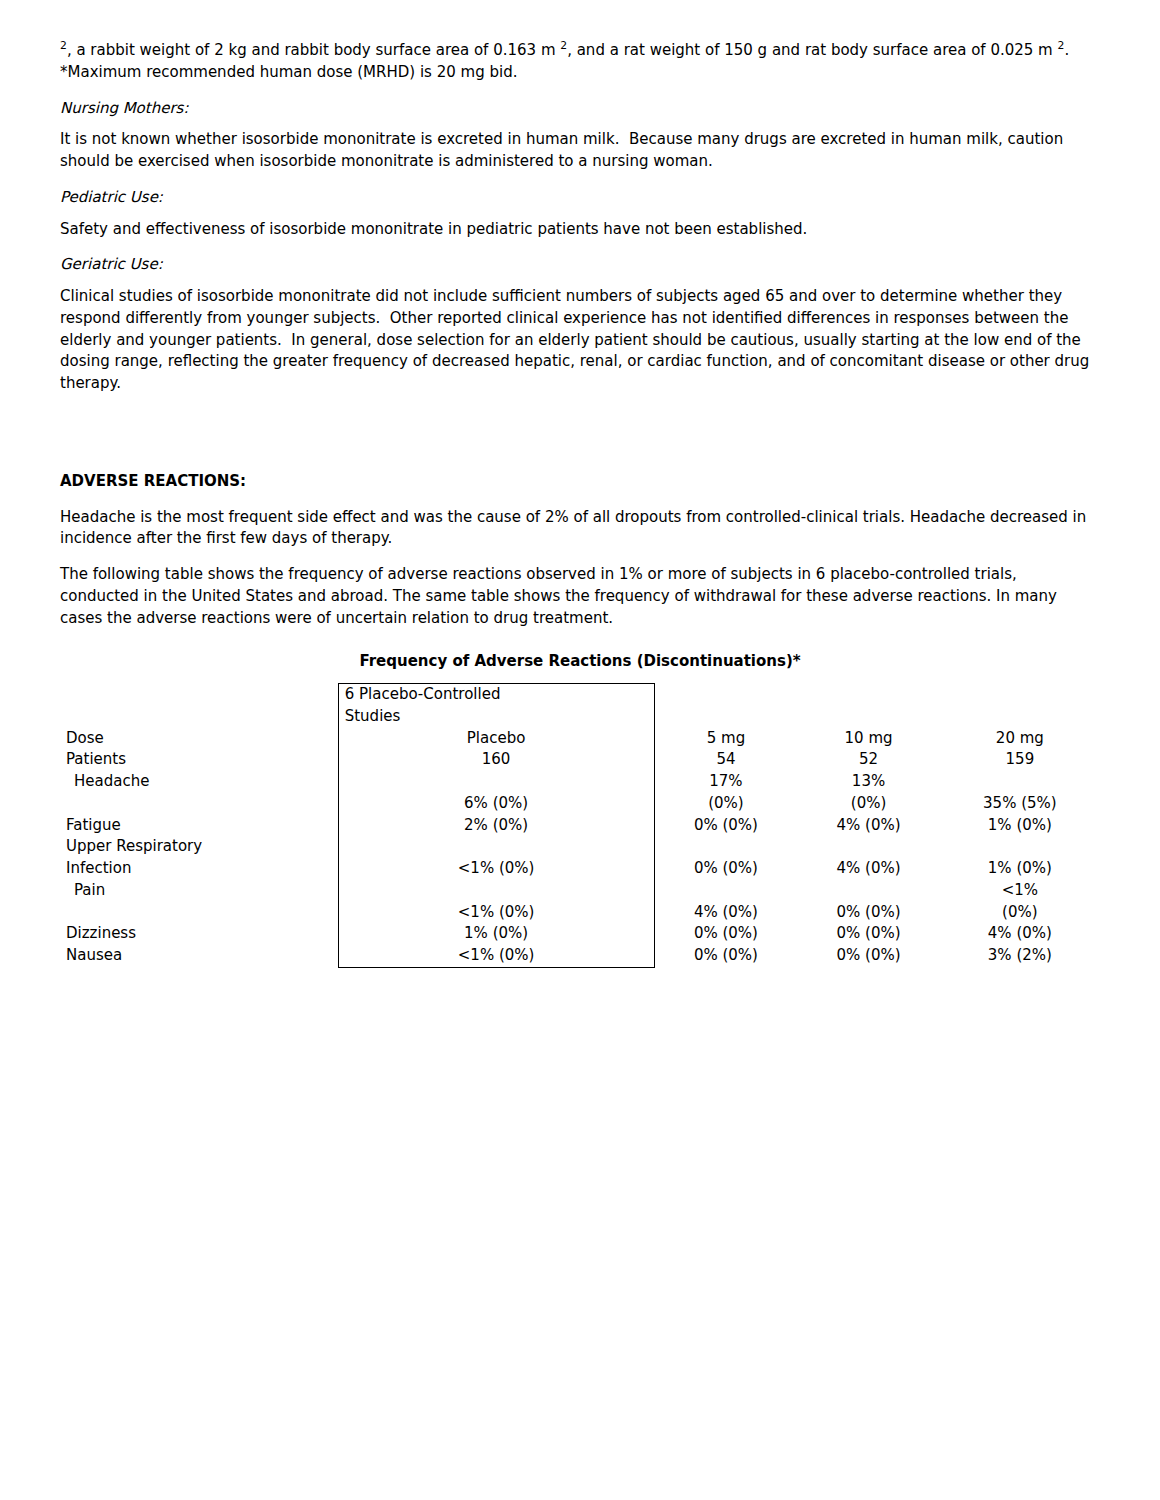2, a rabbit weight of 2 kg and rabbit body surface area of 0.163 m 2, and a rat weight of 150 g and rat body surface area of 0.025 m 2. *Maximum recommended human dose (MRHD) is 20 mg bid.
Nursing Mothers:
It is not known whether isosorbide mononitrate is excreted in human milk. Because many drugs are excreted in human milk, caution should be exercised when isosorbide mononitrate is administered to a nursing woman.
Pediatric Use:
Safety and effectiveness of isosorbide mononitrate in pediatric patients have not been established.
Geriatric Use:
Clinical studies of isosorbide mononitrate did not include sufficient numbers of subjects aged 65 and over to determine whether they respond differently from younger subjects. Other reported clinical experience has not identified differences in responses between the elderly and younger patients. In general, dose selection for an elderly patient should be cautious, usually starting at the low end of the dosing range, reflecting the greater frequency of decreased hepatic, renal, or cardiac function, and of concomitant disease or other drug therapy.
ADVERSE REACTIONS:
Headache is the most frequent side effect and was the cause of 2% of all dropouts from controlled-clinical trials. Headache decreased in incidence after the first few days of therapy.
The following table shows the frequency of adverse reactions observed in 1% or more of subjects in 6 placebo-controlled trials, conducted in the United States and abroad. The same table shows the frequency of withdrawal for these adverse reactions. In many cases the adverse reactions were of uncertain relation to drug treatment.
Frequency of Adverse Reactions (Discontinuations)*
| | 6 Placebo-Controlled Studies | | |
| Dose | Placebo | 5 mg | 10 mg | 20 mg |
| Patients | 160 | 54 | 52 | 159 |
| Headache | | 17% | 13% | |
| | 6% (0%) | (0%) | (0%) | 35% (5%) |
| Fatigue | 2% (0%) | 0% (0%) | 4% (0%) | 1% (0%) |
| Upper Respiratory | | | | |
| Infection | <1% (0%) | 0% (0%) | 4% (0%) | 1% (0%) |
| Pain | | | | <1% |
| | <1% (0%) | 4% (0%) | 0% (0%) | (0%) |
| Dizziness | 1% (0%) | 0% (0%) | 0% (0%) | 4% (0%) |
| Nausea | <1% (0%) | 0% (0%) | 0% (0%) | 3% (2%) |